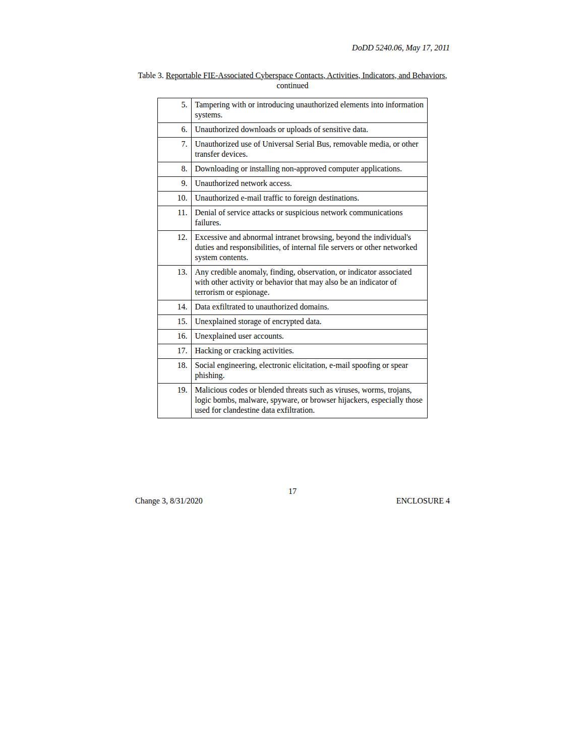DoDD 5240.06, May 17, 2011
Table 3. Reportable FIE-Associated Cyberspace Contacts, Activities, Indicators, and Behaviors,
continued
| 5. | Tampering with or introducing unauthorized elements into information systems. |
| 6. | Unauthorized downloads or uploads of sensitive data. |
| 7. | Unauthorized use of Universal Serial Bus, removable media, or other transfer devices. |
| 8. | Downloading or installing non-approved computer applications. |
| 9. | Unauthorized network access. |
| 10. | Unauthorized e-mail traffic to foreign destinations. |
| 11. | Denial of service attacks or suspicious network communications failures. |
| 12. | Excessive and abnormal intranet browsing, beyond the individual's duties and responsibilities, of internal file servers or other networked system contents. |
| 13. | Any credible anomaly, finding, observation, or indicator associated with other activity or behavior that may also be an indicator of terrorism or espionage. |
| 14. | Data exfiltrated to unauthorized domains. |
| 15. | Unexplained storage of encrypted data. |
| 16. | Unexplained user accounts. |
| 17. | Hacking or cracking activities. |
| 18. | Social engineering, electronic elicitation, e-mail spoofing or spear phishing. |
| 19. | Malicious codes or blended threats such as viruses, worms, trojans, logic bombs, malware, spyware, or browser hijackers, especially those used for clandestine data exfiltration. |
17
Change 3, 8/31/2020 ENCLOSURE 4